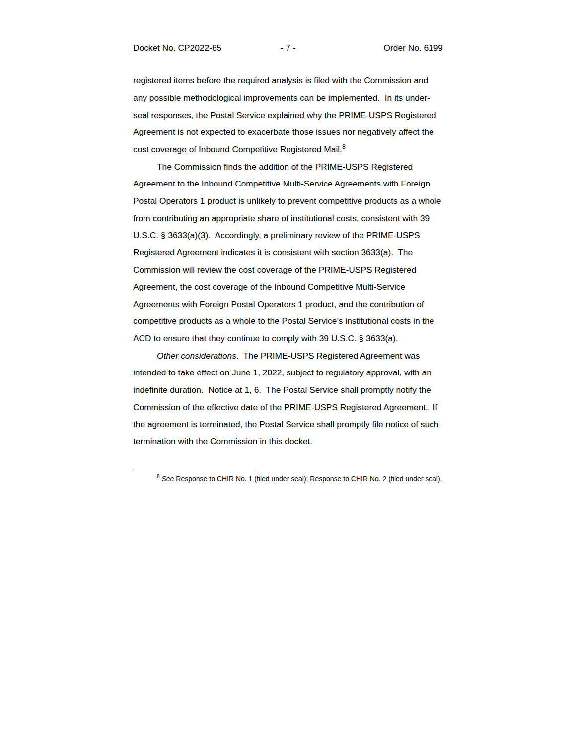Docket No. CP2022-65
- 7 -
Order No. 6199
registered items before the required analysis is filed with the Commission and any possible methodological improvements can be implemented. In its under-seal responses, the Postal Service explained why the PRIME-USPS Registered Agreement is not expected to exacerbate those issues nor negatively affect the cost coverage of Inbound Competitive Registered Mail.8
The Commission finds the addition of the PRIME-USPS Registered Agreement to the Inbound Competitive Multi-Service Agreements with Foreign Postal Operators 1 product is unlikely to prevent competitive products as a whole from contributing an appropriate share of institutional costs, consistent with 39 U.S.C. § 3633(a)(3). Accordingly, a preliminary review of the PRIME-USPS Registered Agreement indicates it is consistent with section 3633(a). The Commission will review the cost coverage of the PRIME-USPS Registered Agreement, the cost coverage of the Inbound Competitive Multi-Service Agreements with Foreign Postal Operators 1 product, and the contribution of competitive products as a whole to the Postal Service’s institutional costs in the ACD to ensure that they continue to comply with 39 U.S.C. § 3633(a).
Other considerations. The PRIME-USPS Registered Agreement was intended to take effect on June 1, 2022, subject to regulatory approval, with an indefinite duration. Notice at 1, 6. The Postal Service shall promptly notify the Commission of the effective date of the PRIME-USPS Registered Agreement. If the agreement is terminated, the Postal Service shall promptly file notice of such termination with the Commission in this docket.
8 See Response to CHIR No. 1 (filed under seal); Response to CHIR No. 2 (filed under seal).